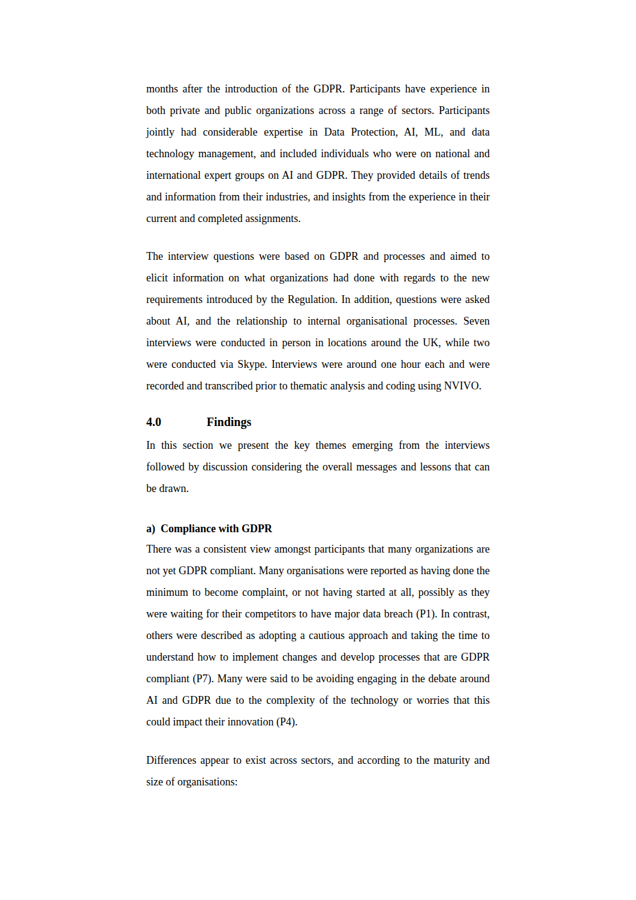months after the introduction of the GDPR. Participants have experience in both private and public organizations across a range of sectors. Participants jointly had considerable expertise in Data Protection, AI, ML, and data technology management, and included individuals who were on national and international expert groups on AI and GDPR. They provided details of trends and information from their industries, and insights from the experience in their current and completed assignments.
The interview questions were based on GDPR and processes and aimed to elicit information on what organizations had done with regards to the new requirements introduced by the Regulation. In addition, questions were asked about AI, and the relationship to internal organisational processes. Seven interviews were conducted in person in locations around the UK, while two were conducted via Skype. Interviews were around one hour each and were recorded and transcribed prior to thematic analysis and coding using NVIVO.
4.0 Findings
In this section we present the key themes emerging from the interviews followed by discussion considering the overall messages and lessons that can be drawn.
a) Compliance with GDPR
There was a consistent view amongst participants that many organizations are not yet GDPR compliant. Many organisations were reported as having done the minimum to become complaint, or not having started at all, possibly as they were waiting for their competitors to have major data breach (P1). In contrast, others were described as adopting a cautious approach and taking the time to understand how to implement changes and develop processes that are GDPR compliant (P7). Many were said to be avoiding engaging in the debate around AI and GDPR due to the complexity of the technology or worries that this could impact their innovation (P4).
Differences appear to exist across sectors, and according to the maturity and size of organisations: